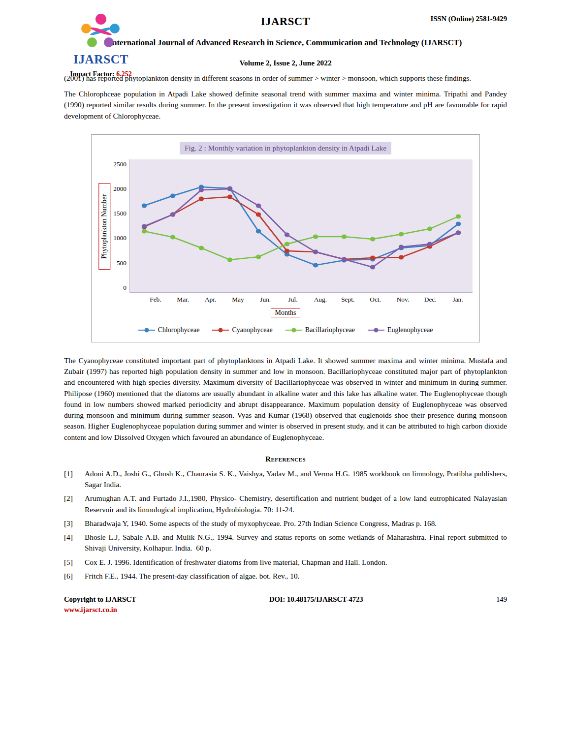ISSN (Online) 2581-9429
IJARSCT
Impact Factor: 6.252
IJARSCT
International Journal of Advanced Research in Science, Communication and Technology (IJARSCT)
Volume 2, Issue 2, June 2022
(2001) has reported phytoplankton density in different seasons in order of summer > winter > monsoon, which supports these findings.
The Chlorophceae population in Atpadi Lake showed definite seasonal trend with summer maxima and winter minima. Tripathi and Pandey (1990) reported similar results during summer. In the present investigation it was observed that high temperature and pH are favourable for rapid development of Chlorophyceae.
Fig. 2 : Monthly variation in phytoplankton density in Atpadi Lake
Phytoplankton Number
2500
2000
1500
1000
500
0
Feb. Mar. Apr. May Jun. Jul. Aug. Sept. Oct. Nov. Dec. Jan.
Months
Chlorophyceae
Cyanophyceae
Bacillariophyceae
Euglenophyceae
The Cyanophyceae constituted important part of phytoplanktons in Atpadi Lake. It showed summer maxima and winter minima. Mustafa and Zubair (1997) has reported high population density in summer and low in monsoon. Bacillariophyceae constituted major part of phytoplankton and encountered with high species diversity. Maximum diversity of Bacillariophyceae was observed in winter and minimum in during summer. Philipose (1960) mentioned that the diatoms are usually abundant in alkaline water and this lake has alkaline water. The Euglenophyceae though found in low numbers showed marked periodicity and abrupt disappearance. Maximum population density of Euglenophyceae was observed during monsoon and minimum during summer season. Vyas and Kumar (1968) observed that euglenoids shoe their presence during monsoon season. Higher Euglenophyceae population during summer and winter is observed in present study, and it can be attributed to high carbon dioxide content and low Dissolved Oxygen which favoured an abundance of Euglenophyceae.
References
[1] Adoni A.D., Joshi G., Ghosh K., Chaurasia S. K., Vaishya, Yadav M., and Verma H.G. 1985 workbook on limnology, Pratibha publishers, Sagar India.
[2] Arumughan A.T. and Furtado J.I.,1980, Physico- Chemistry, desertification and nutrient budget of a low land eutrophicated Nalayasian Reservoir and its limnological implication, Hydrobiologia. 70: 11-24.
[3] Bharadwaja Y, 1940. Some aspects of the study of myxophyceae. Pro. 27th Indian Science Congress, Madras p. 168.
[4] Bhosle L.J, Sabale A.B. and Mulik N.G., 1994. Survey and status reports on some wetlands of Maharashtra. Final report submitted to Shivaji University, Kolhapur. India. 60 p.
[5] Cox E. J. 1996. Identification of freshwater diatoms from live material, Chapman and Hall. London.
[6] Fritch F.E., 1944. The present-day classification of algae. bot. Rev., 10.
Copyright to IJARSCT
www.ijarsct.co.in
DOI: 10.48175/IJARSCT-4723
149